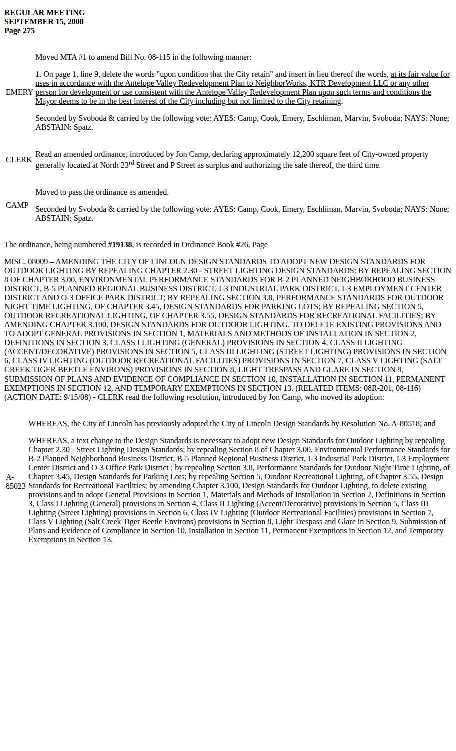REGULAR MEETING
SEPTEMBER 15, 2008
Page 275
| EMERY | Moved MTA #1 to amend Bill No. 08-115 in the following manner: 1. On page 1, line 9, delete the words "upon condition that the City retain" and insert in lieu thereof the words, at its fair value for uses in accordance with the Antelope Valley Redevelopment Plan to NeighborWorks, KTR Development LLC or any other person for development or use consistent with the Antelope Valley Redevelopment Plan upon such terms and conditions the Mayor deems to be in the best interest of the City including but not limited to the City retaining . Seconded by Svoboda & carried by the following vote: AYES: Camp, Cook, Emery, Eschliman, Marvin, Svoboda; NAYS: None; ABSTAIN: Spatz. |
| CLERK | Read an amended ordinance, introduced by Jon Camp, declaring approximately 12,200 square feet of City-owned property generally located at North 23 rd Street and P Street as surplus and authorizing the sale thereof, the third time. |
| CAMP | Moved to pass the ordinance as amended. Seconded by Svoboda & carried by the following vote: AYES: Camp, Cook, Emery, Eschliman, Marvin, Svoboda; NAYS: None; ABSTAIN: Spatz. |
The ordinance, being numbered #19138, is recorded in Ordinance Book #26, Page
MISC. 08009 – AMENDING THE CITY OF LINCOLN DESIGN STANDARDS TO ADOPT NEW DESIGN STANDARDS FOR OUTDOOR LIGHTING BY REPEALING CHAPTER 2.30 - STREET LIGHTING DESIGN STANDARDS; BY REPEALING SECTION 8 OF CHAPTER 3.00, ENVIRONMENTAL PERFORMANCE STANDARDS FOR B-2 PLANNED NEIGHBORHOOD BUSINESS DISTRICT, B-5 PLANNED REGIONAL BUSINESS DISTRICT, I-3 INDUSTRIAL PARK DISTRICT, I-3 EMPLOYMENT CENTER DISTRICT AND O-3 OFFICE PARK DISTRICT; BY REPEALING SECTION 3.8, PERFORMANCE STANDARDS FOR OUTDOOR NIGHT TIME LIGHTING, OF CHAPTER 3.45, DESIGN STANDARDS FOR PARKING LOTS; BY REPEALING SECTION 5, OUTDOOR RECREATIONAL LIGHTING, OF CHAPTER 3.55, DESIGN STANDARDS FOR RECREATIONAL FACILITIES; BY AMENDING CHAPTER 3.100, DESIGN STANDARDS FOR OUTDOOR LIGHTING, TO DELETE EXISTING PROVISIONS AND TO ADOPT GENERAL PROVISIONS IN SECTION 1, MATERIALS AND METHODS OF INSTALLATION IN SECTION 2, DEFINITIONS IN SECTION 3, CLASS I LIGHTING (GENERAL) PROVISIONS IN SECTION 4, CLASS II LIGHTING (ACCENT/DECORATIVE) PROVISIONS IN SECTION 5, CLASS III LIGHTING (STREET LIGHTING) PROVISIONS IN SECTION 6, CLASS IV LIGHTING (OUTDOOR RECREATIONAL FACILITIES) PROVISIONS IN SECTION 7, CLASS V LIGHTING (SALT CREEK TIGER BEETLE ENVIRONS) PROVISIONS IN SECTION 8, LIGHT TRESPASS AND GLARE IN SECTION 9, SUBMISSION OF PLANS AND EVIDENCE OF COMPLIANCE IN SECTION 10, INSTALLATION IN SECTION 11, PERMANENT EXEMPTIONS IN SECTION 12, AND TEMPORARY EXEMPTIONS IN SECTION 13. (RELATED ITEMS: 08R-201, 08-116) (ACTION DATE: 9/15/08) - CLERK read the following resolution, introduced by Jon Camp, who moved its adoption:
| A-85023 | WHEREAS, the City of Lincoln has previously adopted the City of Lincoln Design Standards by Resolution No. A-80518; and WHEREAS, a text change to the Design Standards is necessary to adopt new Design Standards for Outdoor Lighting by repealing Chapter 2.30 - Street Lighting Design Standards; by repealing Section 8 of Chapter 3.00, Environmental Performance Standards for B-2 Planned Neighborhood Business District, B-5 Planned Regional Business District, I-3 Industrial Park District, I-3 Employment Center District and O-3 Office Park District ; by repealing Section 3.8, Performance Standards for Outdoor Night Time Lighting, of Chapter 3.45, Design Standards for Parking Lots; by repealing Section 5, Outdoor Recreational Lighting, of Chapter 3.55, Design Standards for Recreational Facilities; by amending Chapter 3.100, Design Standards for Outdoor Lighting, to delete existing provisions and to adopt General Provisions in Section 1, Materials and Methods of Installation in Section 2, Definitions in Section 3, Class I Lighting (General) provisions in Section 4, Class II Lighting (Accent/Decorative) provisions in Section 5, Class III Lighting (Street Lighting) provisions in Section 6, Class IV Lighting (Outdoor Recreational Facilities) provisions in Section 7, Class V Lighting (Salt Creek Tiger Beetle Environs) provisions in Section 8, Light Trespass and Glare in Section 9, Submission of Plans and Evidence of Compliance in Section 10, Installation in Section 11, Permanent Exemptions in Section 12, and Temporary Exemptions in Section 13. |